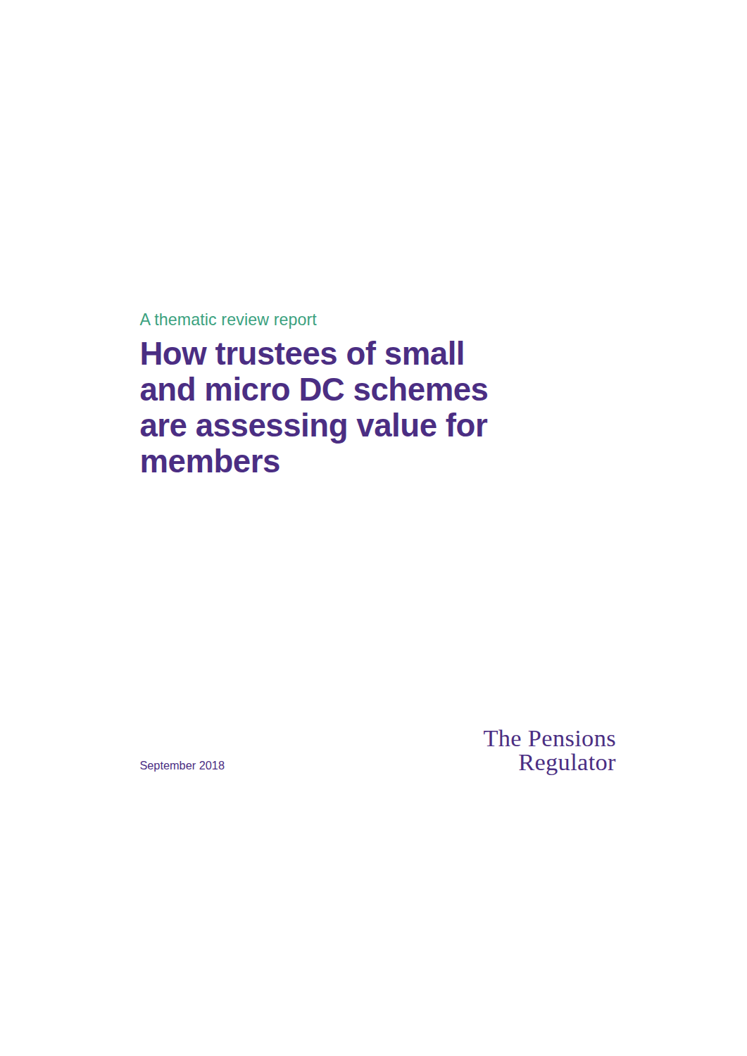A thematic review report
How trustees of small and micro DC schemes are assessing value for members
September 2018
The Pensions Regulator